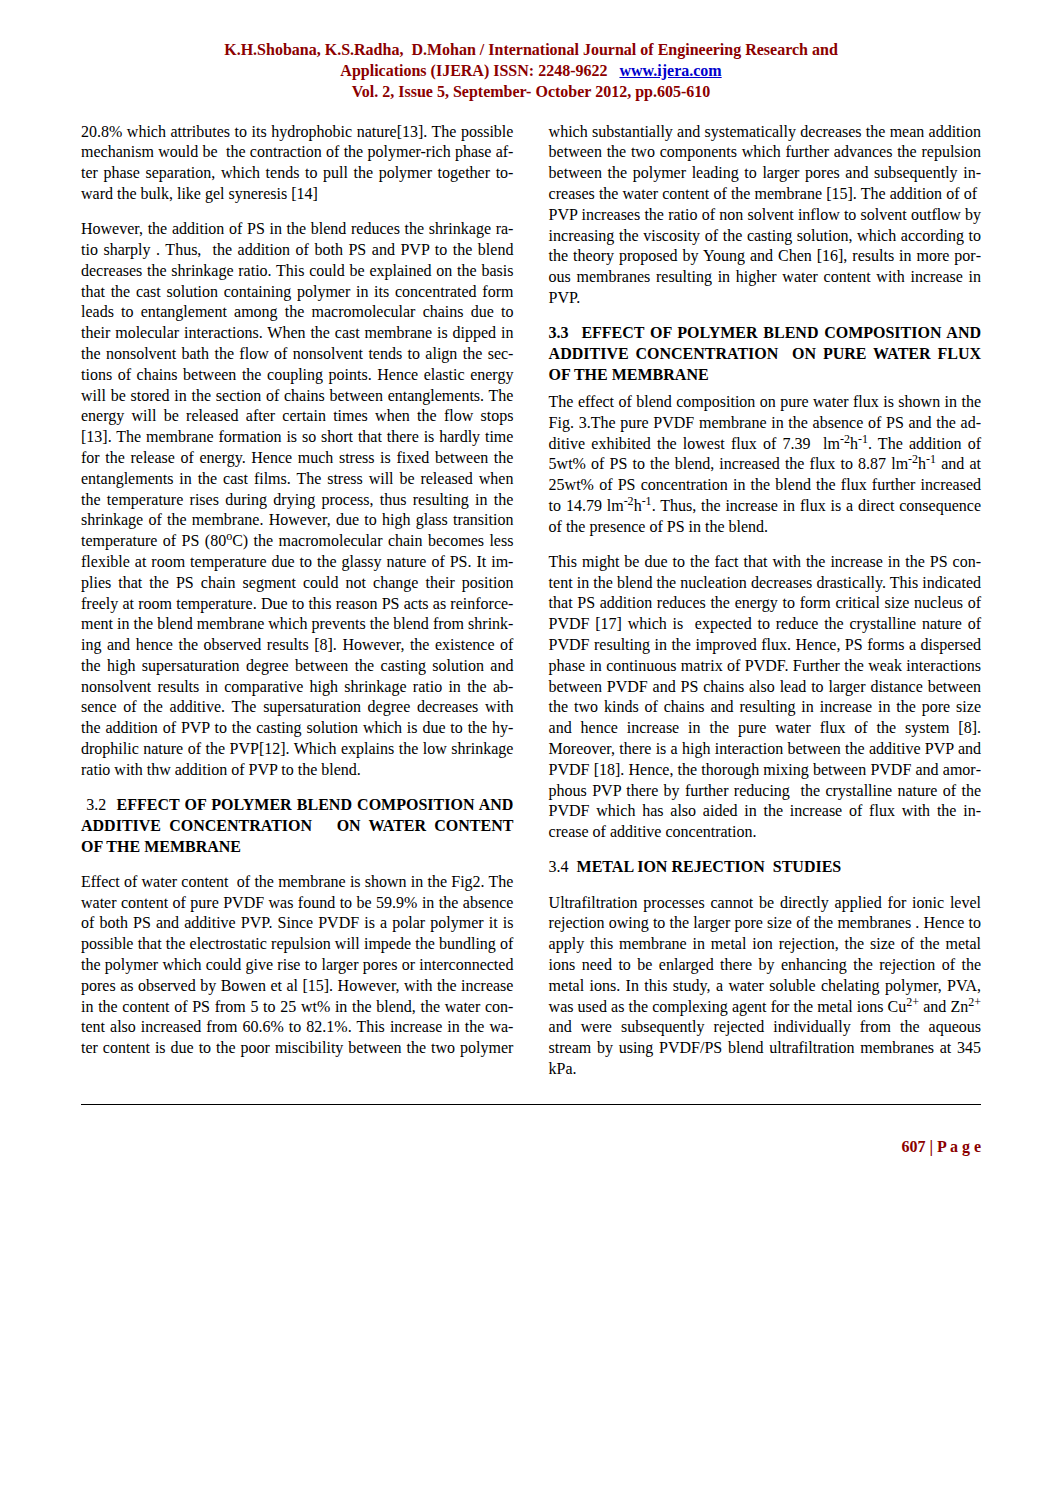K.H.Shobana, K.S.Radha, D.Mohan / International Journal of Engineering Research and
Applications (IJERA) ISSN: 2248-9622 www.ijera.com
Vol. 2, Issue 5, September- October 2012, pp.605-610
20.8% which attributes to its hydrophobic nature[13]. The possible mechanism would be the contraction of the polymer-rich phase after phase separation, which tends to pull the polymer together toward the bulk, like gel syneresis [14]
However, the addition of PS in the blend reduces the shrinkage ratio sharply . Thus, the addition of both PS and PVP to the blend decreases the shrinkage ratio. This could be explained on the basis that the cast solution containing polymer in its concentrated form leads to entanglement among the macromolecular chains due to their molecular interactions. When the cast membrane is dipped in the nonsolvent bath the flow of nonsolvent tends to align the sections of chains between the coupling points. Hence elastic energy will be stored in the section of chains between entanglements. The energy will be released after certain times when the flow stops [13]. The membrane formation is so short that there is hardly time for the release of energy. Hence much stress is fixed between the entanglements in the cast films. The stress will be released when the temperature rises during drying process, thus resulting in the shrinkage of the membrane. However, due to high glass transition temperature of PS (80oC) the macromolecular chain becomes less flexible at room temperature due to the glassy nature of PS. It implies that the PS chain segment could not change their position freely at room temperature. Due to this reason PS acts as reinforcement in the blend membrane which prevents the blend from shrinking and hence the observed results [8]. However, the existence of the high supersaturation degree between the casting solution and nonsolvent results in comparative high shrinkage ratio in the absence of the additive. The supersaturation degree decreases with the addition of PVP to the casting solution which is due to the hydrophilic nature of the PVP[12]. Which explains the low shrinkage ratio with thw addition of PVP to the blend.
3.2 EFFECT OF POLYMER BLEND COMPOSITION AND ADDITIVE CONCENTRATION ON WATER CONTENT OF THE MEMBRANE
Effect of water content of the membrane is shown in the Fig2. The water content of pure PVDF was found to be 59.9% in the absence of both PS and additive PVP. Since PVDF is a polar polymer it is possible that the electrostatic repulsion will impede the bundling of the polymer which could give rise to larger pores or interconnected pores as observed by Bowen et al [15]. However, with the increase in the content of PS from 5 to 25 wt% in the blend, the water content also increased from 60.6% to 82.1%. This increase in the water content is due to the poor miscibility between the two polymer which substantially and systematically decreases the mean addition between the two components which further advances the repulsion between the polymer leading to larger pores and subsequently increases the water content of the membrane [15]. The addition of of PVP increases the ratio of non solvent inflow to solvent outflow by increasing the viscosity of the casting solution, which according to the theory proposed by Young and Chen [16], results in more porous membranes resulting in higher water content with increase in PVP.
3.3 EFFECT OF POLYMER BLEND COMPOSITION AND ADDITIVE CONCENTRATION ON PURE WATER FLUX OF THE MEMBRANE
The effect of blend composition on pure water flux is shown in the Fig. 3.The pure PVDF membrane in the absence of PS and the additive exhibited the lowest flux of 7.39 lm-2h-1. The addition of 5wt% of PS to the blend, increased the flux to 8.87 lm-2h-1 and at 25wt% of PS concentration in the blend the flux further increased to 14.79 lm-2h-1. Thus, the increase in flux is a direct consequence of the presence of PS in the blend.
This might be due to the fact that with the increase in the PS content in the blend the nucleation decreases drastically. This indicated that PS addition reduces the energy to form critical size nucleus of PVDF [17] which is expected to reduce the crystalline nature of PVDF resulting in the improved flux. Hence, PS forms a dispersed phase in continuous matrix of PVDF. Further the weak interactions between PVDF and PS chains also lead to larger distance between the two kinds of chains and resulting in increase in the pore size and hence increase in the pure water flux of the system [8]. Moreover, there is a high interaction between the additive PVP and PVDF [18]. Hence, the thorough mixing between PVDF and amorphous PVP there by further reducing the crystalline nature of the PVDF which has also aided in the increase of flux with the increase of additive concentration.
3.4 METAL ION REJECTION STUDIES
Ultrafiltration processes cannot be directly applied for ionic level rejection owing to the larger pore size of the membranes . Hence to apply this membrane in metal ion rejection, the size of the metal ions need to be enlarged there by enhancing the rejection of the metal ions. In this study, a water soluble chelating polymer, PVA, was used as the complexing agent for the metal ions Cu2+ and Zn2+ and were subsequently rejected individually from the aqueous stream by using PVDF/PS blend ultrafiltration membranes at 345 kPa.
607 | P a g e